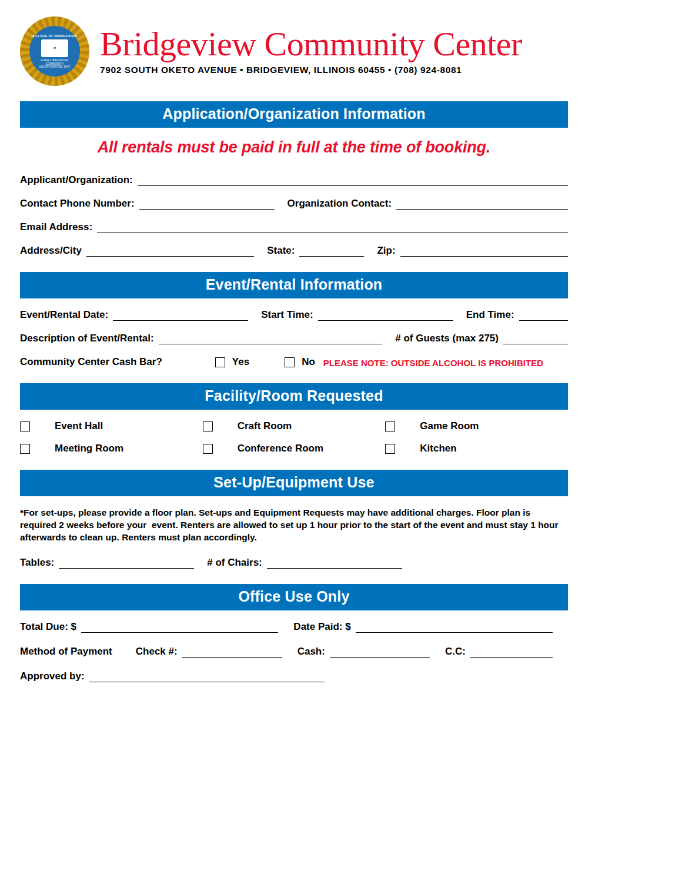VILLAGE OF BRIDGEVIEW
⚖
A WELL-BALANCED COMMUNITY
INCORPORATED 1947
Bridgeview Community Center
7902 SOUTH OKETO AVENUE • BRIDGEVIEW, ILLINOIS 60455 • (708) 924-8081
Application/Organization Information
All rentals must be paid in full at the time of booking.
Applicant/Organization:
Contact Phone Number: Organization Contact:
Email Address:
Address/City State: Zip:
Event/Rental Information
Event/Rental Date: Start Time: End Time:
Description of Event/Rental: # of Guests (max 275)
Community Center Cash Bar? Yes No PLEASE NOTE: OUTSIDE ALCOHOL IS PROHIBITED
Facility/Room Requested
Event Hall
Craft Room
Game Room
Meeting Room
Conference Room
Kitchen
Set-Up/Equipment Use
*For set-ups, please provide a floor plan. Set-ups and Equipment Requests may have additional charges. Floor plan is required 2 weeks before your event. Renters are allowed to set up 1 hour prior to the start of the event and must stay 1 hour afterwards to clean up. Renters must plan accordingly.
Tables: # of Chairs:
Office Use Only
Total Due: $ Date Paid: $
Method of Payment Check #: Cash: C.C:
Approved by: